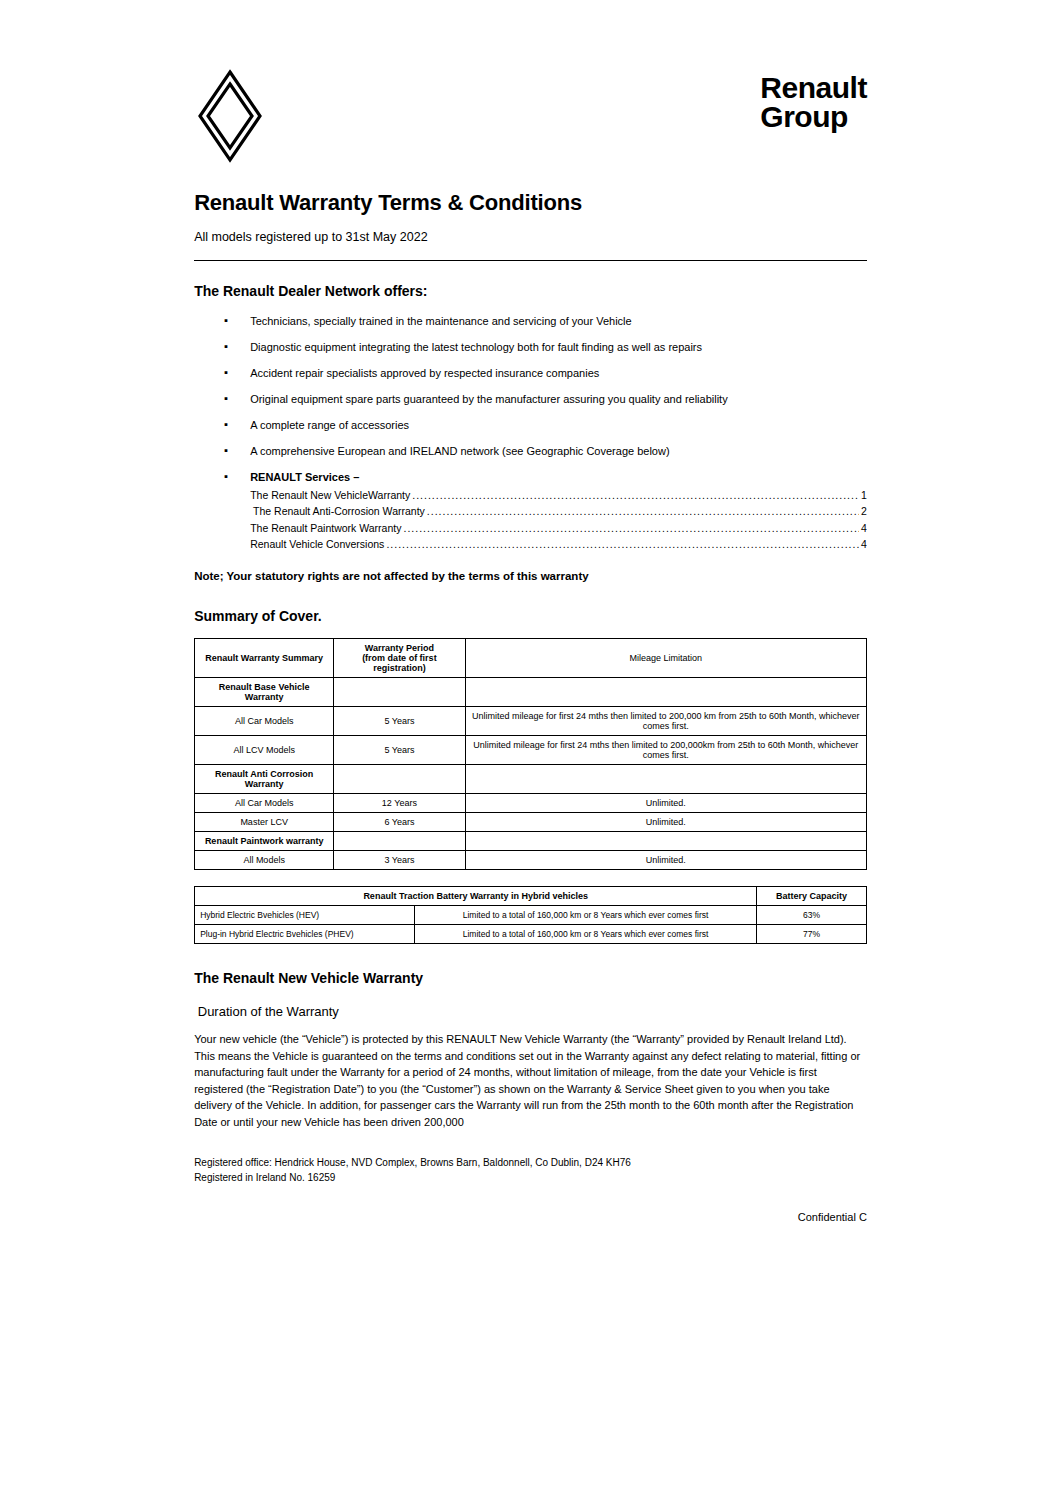Renault
Group
Renault Warranty Terms & Conditions
All models registered up to 31st May 2022
The Renault Dealer Network offers:
Technicians, specially trained in the maintenance and servicing of your Vehicle
Diagnostic equipment integrating the latest technology both for fault finding as well as repairs
Accident repair specialists approved by respected insurance companies
Original equipment spare parts guaranteed by the manufacturer assuring you quality and reliability
A complete range of accessories
A comprehensive European and IRELAND network (see Geographic Coverage below)
RENAULT Services –
The Renault New VehicleWarranty.................................................................................................................................. 1
The Renault Anti-Corrosion Warranty................................................................................................................. 2
The Renault Paintwork Warranty............................................................................................................................. 4
Renault Vehicle Conversions................................................................................................................................. 4
Note; Your statutory rights are not affected by the terms of this warranty
Summary of Cover.
| Renault Warranty Summary | Warranty Period (from date of first registration) | Mileage Limitation |
| --- | --- | --- |
| Renault Base Vehicle Warranty | | |
| All Car Models | 5 Years | Unlimited mileage for first 24 mths then limited to 200,000 km from 25th to 60th Month, whichever comes first. |
| All LCV Models | 5 Years | Unlimited mileage for first 24 mths then limited to 200,000km from 25th to 60th Month, whichever comes first. |
| Renault Anti Corrosion Warranty | | |
| All Car Models | 12 Years | Unlimited. |
| Master LCV | 6 Years | Unlimited. |
| Renault Paintwork warranty | | |
| All Models | 3 Years | Unlimited. |
| Renault Traction Battery Warranty in Hybrid vehicles | Battery Capacity |
| --- | --- |
| Hybrid Electric Bvehicles (HEV) | Limited to a total of 160,000 km or 8 Years which ever comes first | 63% |
| Plug-in Hybrid Electric Bvehicles (PHEV) | Limited to a total of 160,000 km or 8 Years which ever comes first | 77% |
The Renault New Vehicle Warranty
Duration of the Warranty
Your new vehicle (the “Vehicle”) is protected by this RENAULT New Vehicle Warranty (the “Warranty” provided by Renault Ireland Ltd). This means the Vehicle is guaranteed on the terms and conditions set out in the Warranty against any defect relating to material, fitting or manufacturing fault under the Warranty for a period of 24 months, without limitation of mileage, from the date your Vehicle is first registered (the “Registration Date”) to you (the “Customer”) as shown on the Warranty & Service Sheet given to you when you take delivery of the Vehicle. In addition, for passenger cars the Warranty will run from the 25th month to the 60th month after the Registration Date or until your new Vehicle has been driven 200,000
Registered office: Hendrick House, NVD Complex, Browns Barn, Baldonnell, Co Dublin, D24 KH76
Registered in Ireland No. 16259
Confidential C